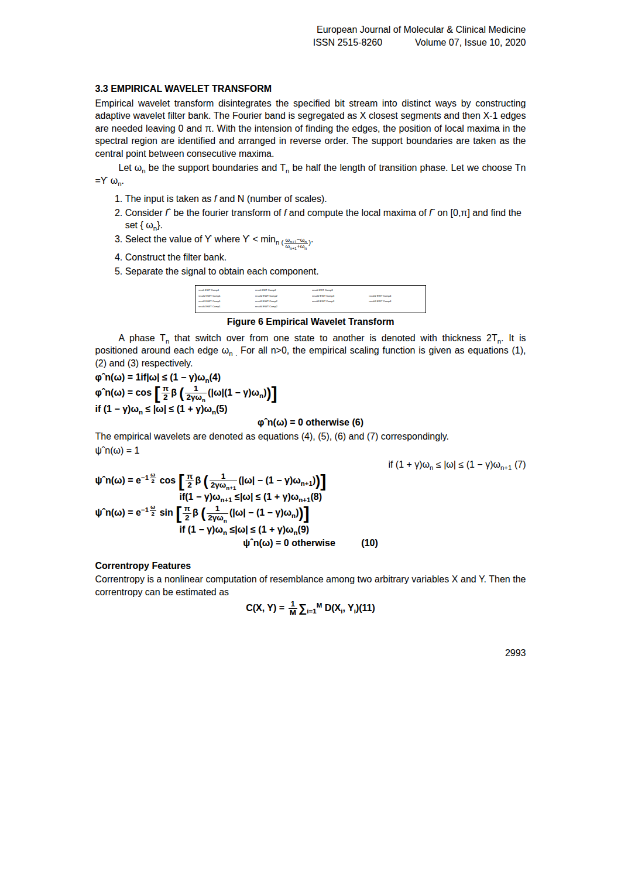European Journal of Molecular & Clinical Medicine
ISSN 2515-8260 Volume 07, Issue 10, 2020
3.3 EMPIRICAL WAVELET TRANSFORM
Empirical wavelet transform disintegrates the specified bit stream into distinct ways by constructing adaptive wavelet filter bank. The Fourier band is segregated as X closest segments and then X-1 edges are needed leaving 0 and π. With the intension of finding the edges, the position of local maxima in the spectral region are identified and arranged in reverse order. The support boundaries are taken as the central point between consecutive maxima.
Let ωn be the support boundaries and Tn be half the length of transition phase. Let we choose Tn =Ƴ ωn.
The input is taken as f and N (number of scales).
Consider fˆ be the fourier transform of f and compute the local maxima of f˜ on [0,π] and find the set { ωn}.
Select the value of Ƴ where Ƴ < minn (ωn+1−ωn ωn+1+ωn).
Construct the filter bank.
Separate the signal to obtain each component.
result EWT Comp1
result EWT Comp2
result EWT Comp3
x
result2 EWT Comp1
result2 EWT Comp2
result2 EWT Comp3
result2 EWT Comp4
result3 EWT Comp1
result3 EWT Comp2
result3 EWT Comp3
result3 EWT Comp4
result4 EWT Comp1
result4 EWT Comp2
x
x
Figure 6 Empirical Wavelet Transform
A phase Tn that switch over from one state to another is denoted with thickness 2Tn. It is positioned around each edge ωn . For all n>0, the empirical scaling function is given as equations (1), (2) and (3) respectively.
φˆn(ω) = 1if|ω| ≤ (1 − γ)ωn(4) φˆn(ω) = cos [π 2β (12γωn(|ω|(1 − γ)ωn))] if (1 − γ)ωn ≤ |ω| ≤ (1 + γ)ωn(5) φˆn(ω) = 0 otherwise (6)
The empirical wavelets are denoted as equations (4), (5), (6) and (7) correspondingly.
ψˆn(ω) = 1 if (1 + γ)ωn ≤ |ω| ≤ (1 − γ)ωn+1 (7) ψˆn(ω) = e−1ω 2 cos [π 2β (12γωn+1(|ω| − (1 − γ)ωn+1))] if(1 − γ)ωn+1 ≤|ω| ≤ (1 + γ)ωn+1(8) ψˆn(ω) = e−1ω 2 sin [π 2β (12γωn(|ω| − (1 − γ)ωn))] if (1 − γ)ωn ≤|ω| ≤ (1 + γ)ωn(9) ψˆn(ω) = 0 otherwise (10)
Correntropy Features
Correntropy is a nonlinear computation of resemblance among two arbitrary variables X and Y. Then the correntropy can be estimated as
C(X, Y) = 1 M∑i=1M D(Xi, Yi)(11)
2993